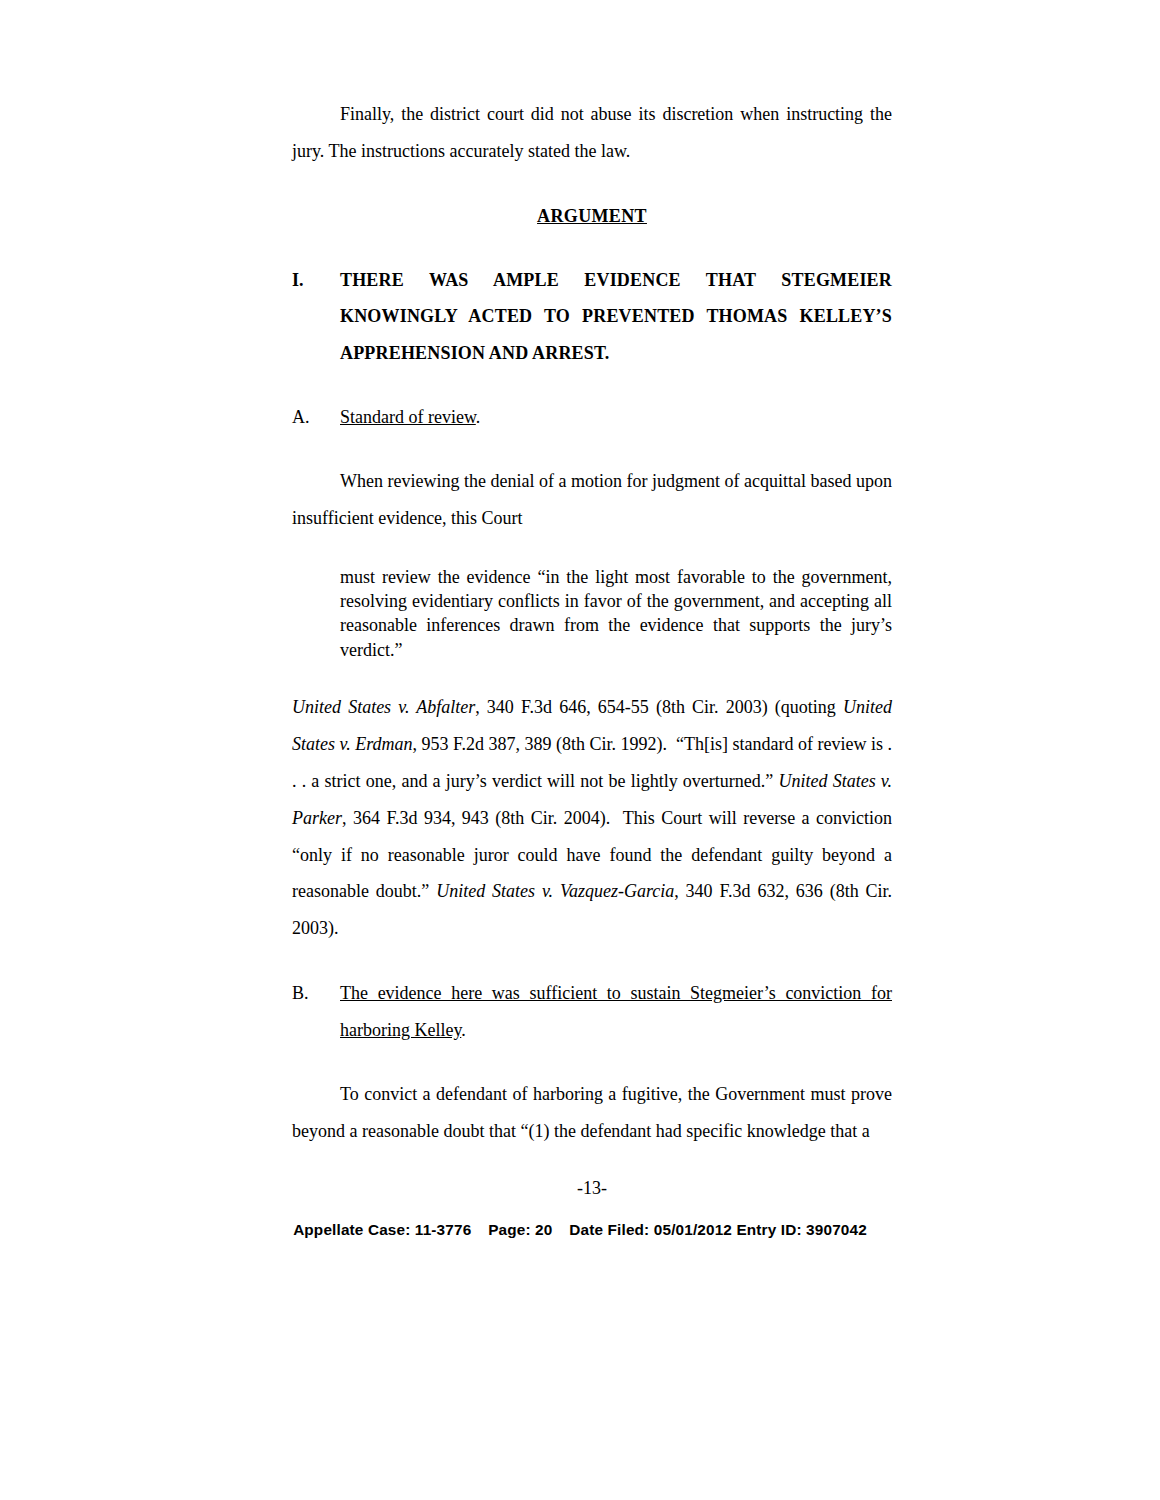Finally, the district court did not abuse its discretion when instructing the jury. The instructions accurately stated the law.
ARGUMENT
I.
THERE WAS AMPLE EVIDENCE THAT STEGMEIER KNOWINGLY ACTED TO PREVENTED THOMAS KELLEY’S APPREHENSION AND ARREST.
A.
Standard of review.
When reviewing the denial of a motion for judgment of acquittal based upon insufficient evidence, this Court
must review the evidence “in the light most favorable to the government, resolving evidentiary conflicts in favor of the government, and accepting all reasonable inferences drawn from the evidence that supports the jury’s verdict.”
United States v. Abfalter, 340 F.3d 646, 654-55 (8th Cir. 2003) (quoting United States v. Erdman, 953 F.2d 387, 389 (8th Cir. 1992). “Th[is] standard of review is . . . a strict one, and a jury’s verdict will not be lightly overturned.” United States v. Parker, 364 F.3d 934, 943 (8th Cir. 2004). This Court will reverse a conviction “only if no reasonable juror could have found the defendant guilty beyond a reasonable doubt.” United States v. Vazquez-Garcia, 340 F.3d 632, 636 (8th Cir. 2003).
B.
The evidence here was sufficient to sustain Stegmeier’s conviction for harboring Kelley.
To convict a defendant of harboring a fugitive, the Government must prove beyond a reasonable doubt that “(1) the defendant had specific knowledge that a
-13-
Appellate Case: 11-3776 Page: 20 Date Filed: 05/01/2012 Entry ID: 3907042